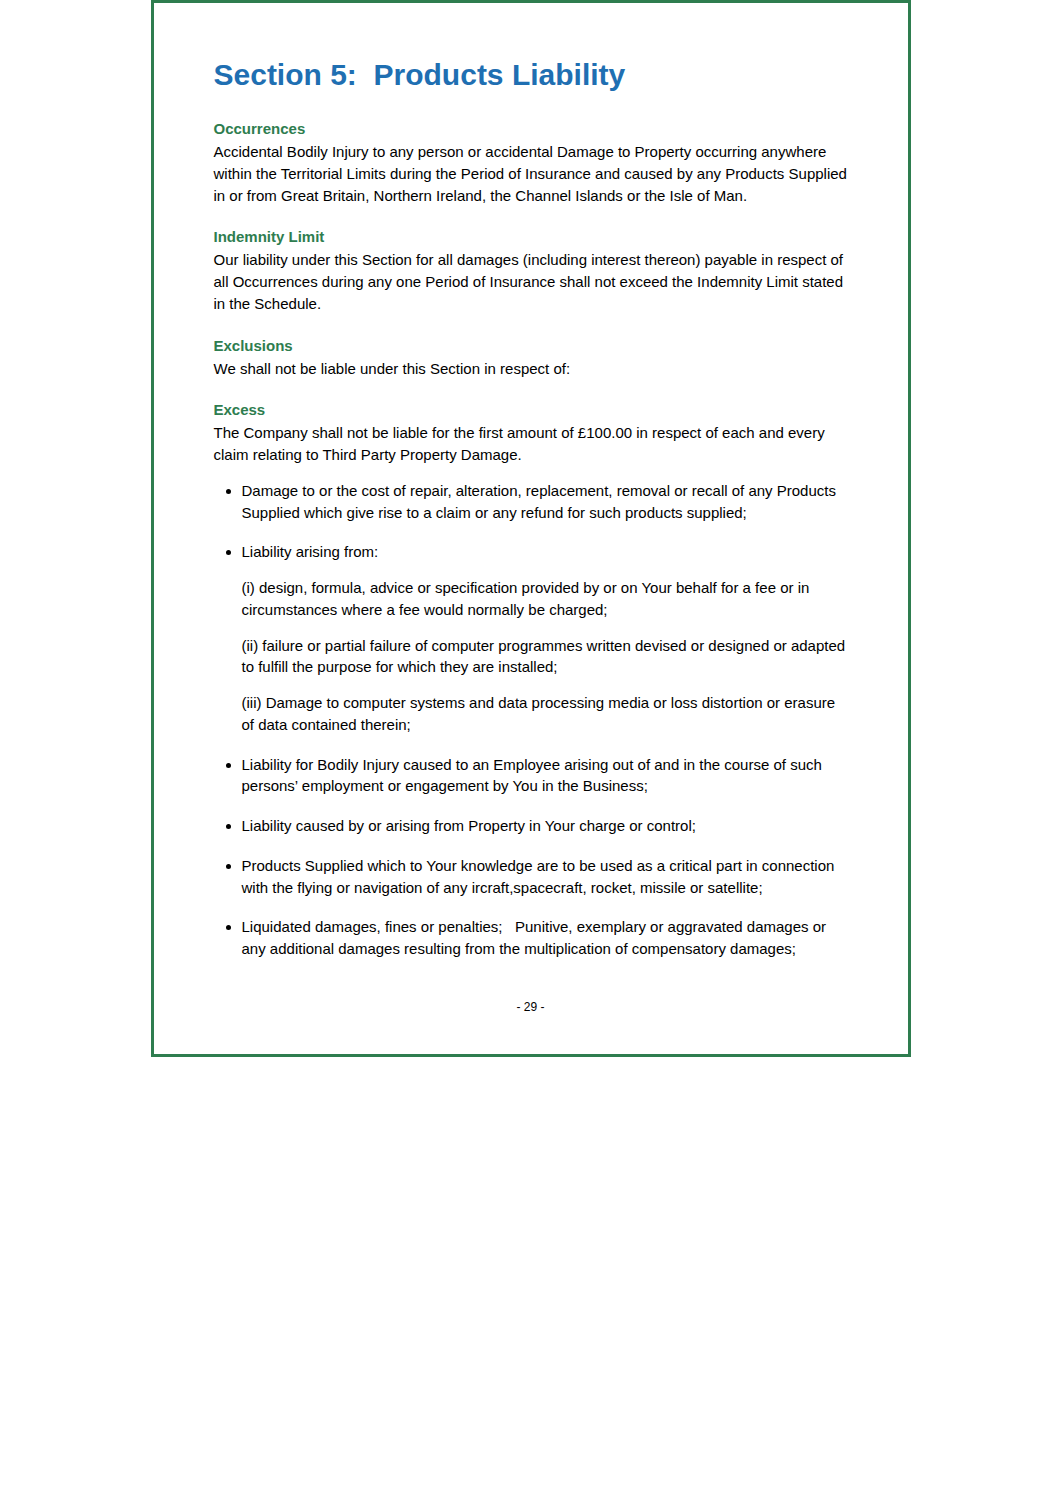Section 5: Products Liability
Occurrences
Accidental Bodily Injury to any person or accidental Damage to Property occurring anywhere within the Territorial Limits during the Period of Insurance and caused by any Products Supplied in or from Great Britain, Northern Ireland, the Channel Islands or the Isle of Man.
Indemnity Limit
Our liability under this Section for all damages (including interest thereon) payable in respect of all Occurrences during any one Period of Insurance shall not exceed the Indemnity Limit stated in the Schedule.
Exclusions
We shall not be liable under this Section in respect of:
Excess
The Company shall not be liable for the first amount of £100.00 in respect of each and every claim relating to Third Party Property Damage.
Damage to or the cost of repair, alteration, replacement, removal or recall of any Products Supplied which give rise to a claim or any refund for such products supplied;
Liability arising from:
(i) design, formula, advice or specification provided by or on Your behalf for a fee or in circumstances where a fee would normally be charged;
(ii) failure or partial failure of computer programmes written devised or designed or adapted to fulfill the purpose for which they are installed;
(iii) Damage to computer systems and data processing media or loss distortion or erasure of data contained therein;
Liability for Bodily Injury caused to an Employee arising out of and in the course of such persons’ employment or engagement by You in the Business;
Liability caused by or arising from Property in Your charge or control;
Products Supplied which to Your knowledge are to be used as a critical part in connection with the flying or navigation of any ircraft,spacecraft, rocket, missile or satellite;
Liquidated damages, fines or penalties; Punitive, exemplary or aggravated damages or any additional damages resulting from the multiplication of compensatory damages;
- 29 -